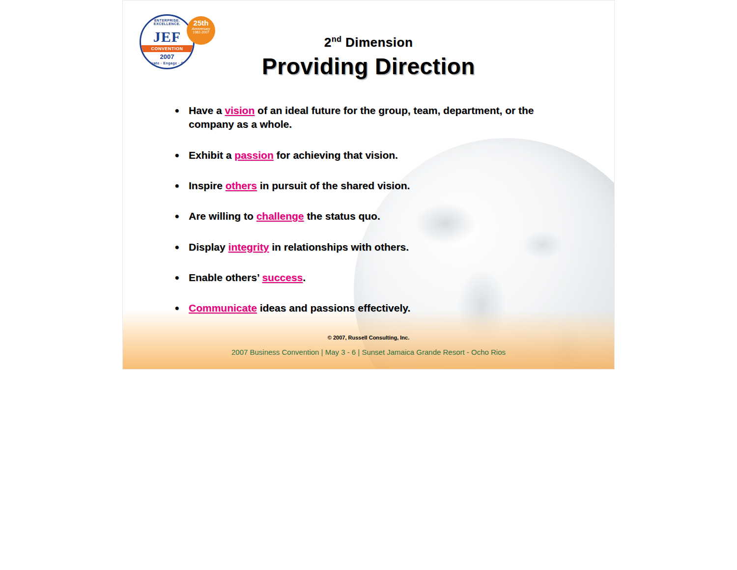ENTERPRISE. EXCELLENCE.
JEF
CONVENTION
2007
Innovate · Engage · Grow
25th Anniversary 1982-2007
2nd Dimension
Providing Direction
Have a vision of an ideal future for the group, team, department, or the company as a whole.
Exhibit a passion for achieving that vision.
Inspire others in pursuit of the shared vision.
Are willing to challenge the status quo.
Display integrity in relationships with others.
Enable others’ success.
Communicate ideas and passions effectively.
© 2007, Russell Consulting, Inc.
2007 Business Convention | May 3 - 6 | Sunset Jamaica Grande Resort - Ocho Rios